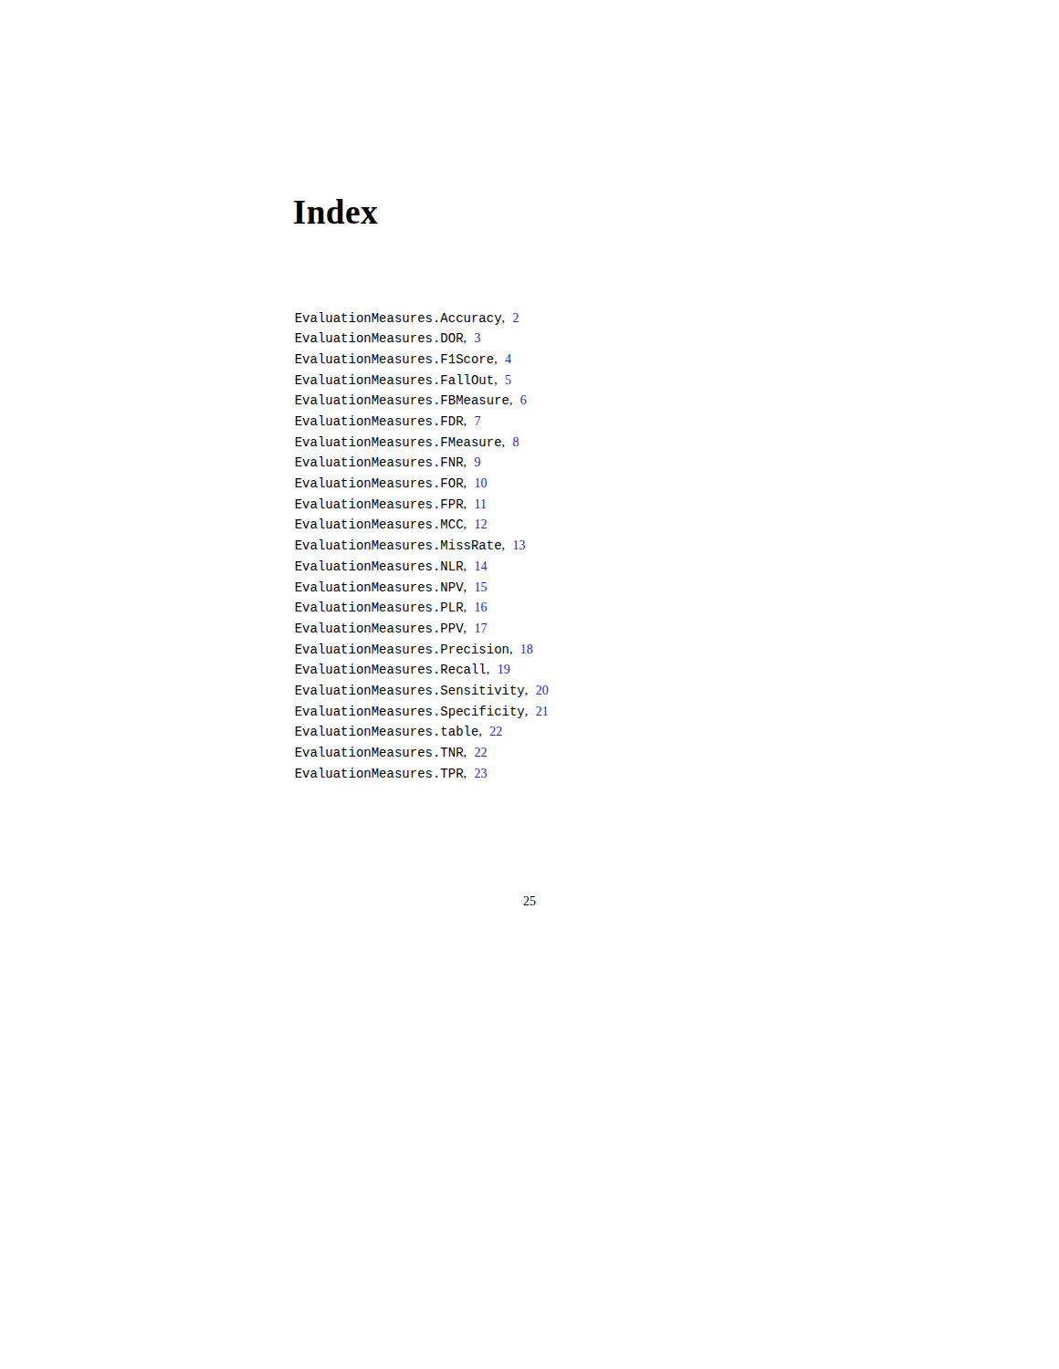Index
EvaluationMeasures.Accuracy, 2
EvaluationMeasures.DOR, 3
EvaluationMeasures.F1Score, 4
EvaluationMeasures.FallOut, 5
EvaluationMeasures.FBMeasure, 6
EvaluationMeasures.FDR, 7
EvaluationMeasures.FMeasure, 8
EvaluationMeasures.FNR, 9
EvaluationMeasures.FOR, 10
EvaluationMeasures.FPR, 11
EvaluationMeasures.MCC, 12
EvaluationMeasures.MissRate, 13
EvaluationMeasures.NLR, 14
EvaluationMeasures.NPV, 15
EvaluationMeasures.PLR, 16
EvaluationMeasures.PPV, 17
EvaluationMeasures.Precision, 18
EvaluationMeasures.Recall, 19
EvaluationMeasures.Sensitivity, 20
EvaluationMeasures.Specificity, 21
EvaluationMeasures.table, 22
EvaluationMeasures.TNR, 22
EvaluationMeasures.TPR, 23
25